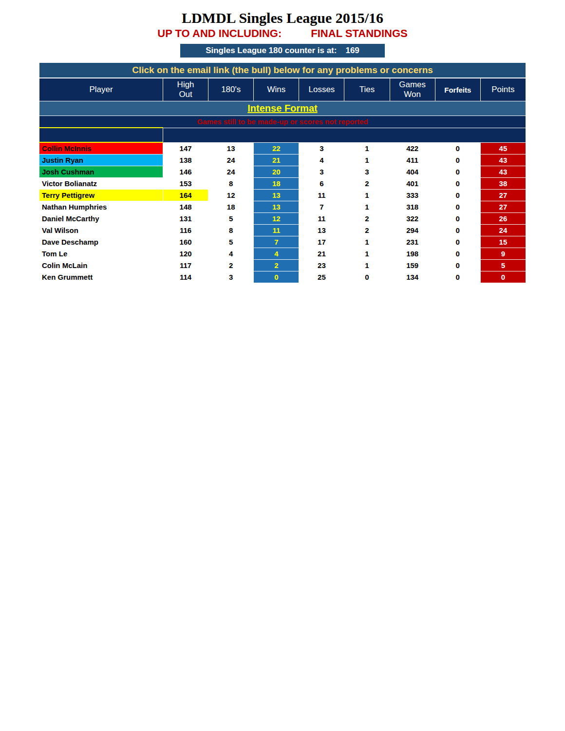LDMDL Singles League 2015/16
UP TO AND INCLUDING: FINAL STANDINGS
Singles League 180 counter is at:169
Click on the email link (the bull) below for any problems or concerns
| Intense Format |
| Games still to be made-up or scores not reported |
| Player | High Out | 180's | Wins | Losses | Ties | Games Won | Forfeits | Points |
| Collin McInnis | 147 | 13 | 22 | 3 | 1 | 422 | 0 | 45 |
| Justin Ryan | 138 | 24 | 21 | 4 | 1 | 411 | 0 | 43 |
| Josh Cushman | 146 | 24 | 20 | 3 | 3 | 404 | 0 | 43 |
| Victor Bolianatz | 153 | 8 | 18 | 6 | 2 | 401 | 0 | 38 |
| Terry Pettigrew | 164 | 12 | 13 | 11 | 1 | 333 | 0 | 27 |
| Nathan Humphries | 148 | 18 | 13 | 7 | 1 | 318 | 0 | 27 |
| Daniel McCarthy | 131 | 5 | 12 | 11 | 2 | 322 | 0 | 26 |
| Val Wilson | 116 | 8 | 11 | 13 | 2 | 294 | 0 | 24 |
| Dave Deschamp | 160 | 5 | 7 | 17 | 1 | 231 | 0 | 15 |
| Tom Le | 120 | 4 | 4 | 21 | 1 | 198 | 0 | 9 |
| Colin McLain | 117 | 2 | 2 | 23 | 1 | 159 | 0 | 5 |
| Ken Grummett | 114 | 3 | 0 | 25 | 0 | 134 | 0 | 0 |